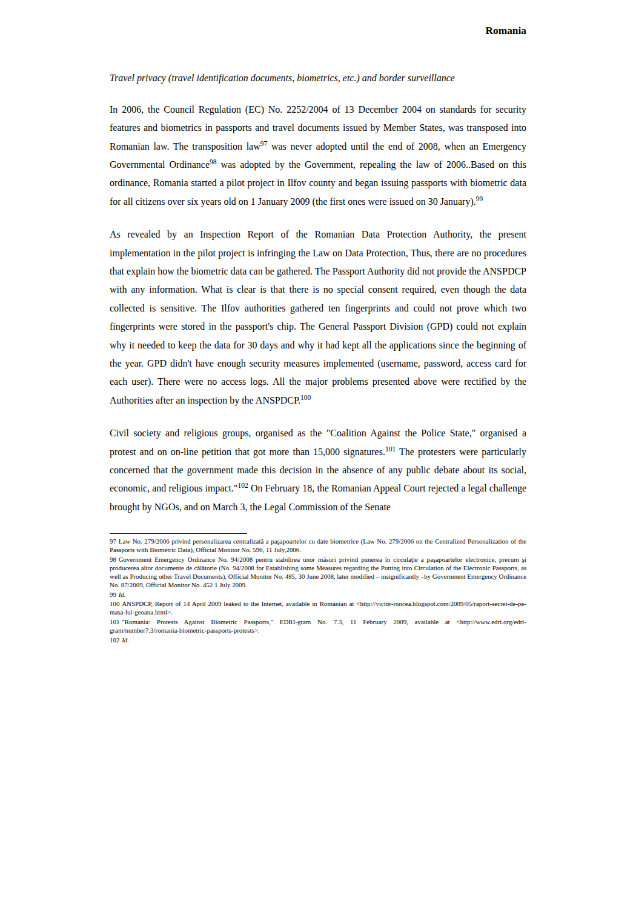Romania
Travel privacy (travel identification documents, biometrics, etc.) and border surveillance
In 2006, the Council Regulation (EC) No. 2252/2004 of 13 December 2004 on standards for security features and biometrics in passports and travel documents issued by Member States, was transposed into Romanian law. The transposition law97 was never adopted until the end of 2008, when an Emergency Governmental Ordinance98 was adopted by the Government, repealing the law of 2006..Based on this ordinance, Romania started a pilot project in Ilfov county and began issuing passports with biometric data for all citizens over six years old on 1 January 2009 (the first ones were issued on 30 January).99
As revealed by an Inspection Report of the Romanian Data Protection Authority, the present implementation in the pilot project is infringing the Law on Data Protection, Thus, there are no procedures that explain how the biometric data can be gathered. The Passport Authority did not provide the ANSPDCP with any information. What is clear is that there is no special consent required, even though the data collected is sensitive. The Ilfov authorities gathered ten fingerprints and could not prove which two fingerprints were stored in the passport's chip. The General Passport Division (GPD) could not explain why it needed to keep the data for 30 days and why it had kept all the applications since the beginning of the year. GPD didn't have enough security measures implemented (username, password, access card for each user). There were no access logs. All the major problems presented above were rectified by the Authorities after an inspection by the ANSPDCP.100
Civil society and religious groups, organised as the "Coalition Against the Police State," organised a protest and on on-line petition that got more than 15,000 signatures.101 The protesters were particularly concerned that the government made this decision in the absence of any public debate about its social, economic, and religious impact."102 On February 18, the Romanian Appeal Court rejected a legal challenge brought by NGOs, and on March 3, the Legal Commission of the Senate
97 Law No. 279/2006 privind personalizarea centralizată a paşapoartelor cu date biometrice (Law No. 279/2006 on the Centralized Personalization of the Passports with Biometric Data), Official Monitor No. 596, 11 July,2006.
98 Government Emergency Ordinance No. 94/2008 pentru stabilirea unor măsuri privind punerea în circulaţie a paşapoartelor electronice, precum şi producerea altor documente de călătorie (No. 94/2008 for Establishing some Measures regarding the Putting into Circulation of the Electronic Passports, as well as Producing other Travel Documents), Official Monitor No. 485, 30 June 2008, later modified – insignificantly –by Government Emergency Ordinance No. 87/2009, Official Monitor No. 452 1 July 2009.
99 Id.
100 ANSPDCP, Report of 14 April 2009 leaked to the Internet, available in Romanian at <http://victor-roncea.blogspot.com/2009/05/raport-secret-de-pe-masa-lui-geoana.html>.
101"Romania: Protests Against Biometric Passports," EDRI-gram No. 7.3, 11 February 2009, available at <http://www.edri.org/edri-gram/number7.3/romania-biometric-passports-protests>.
102 Id.